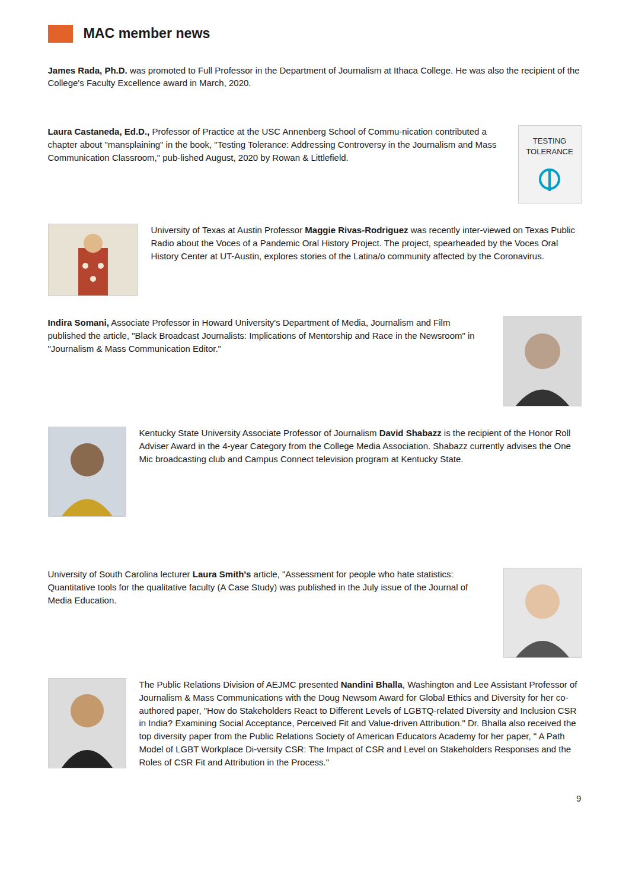MAC member news
James Rada, Ph.D. was promoted to Full Professor in the Department of Journalism at Ithaca College. He was also the recipient of the College's Faculty Excellence award in March, 2020.
Laura Castaneda, Ed.D., Professor of Practice at the USC Annenberg School of Commu-nication contributed a chapter about "mansplaining" in the book, "Testing Tolerance: Addressing Controversy in the Journalism and Mass Communication Classroom," pub-lished August, 2020 by Rowan & Littlefield.
University of Texas at Austin Professor Maggie Rivas-Rodriguez was recently inter-viewed on Texas Public Radio about the Voces of a Pandemic Oral History Project. The project, spearheaded by the Voces Oral History Center at UT-Austin, explores stories of the Latina/o community affected by the Coronavirus.
Indira Somani, Associate Professor in Howard University's Department of Media, Journalism and Film published the article, "Black Broadcast Journalists: Implications of Mentorship and Race in the Newsroom" in "Journalism & Mass Communication Editor."
Kentucky State University Associate Professor of Journalism David Shabazz is the recipient of the Honor Roll Adviser Award in the 4-year Category from the College Media Association. Shabazz currently advises the One Mic broadcasting club and Campus Connect television program at Kentucky State.
University of South Carolina lecturer Laura Smith's article, "Assessment for people who hate statistics: Quantitative tools for the qualitative faculty (A Case Study) was published in the July issue of the Journal of Media Education.
The Public Relations Division of AEJMC presented Nandini Bhalla, Washington and Lee Assistant Professor of Journalism & Mass Communications with the Doug Newsom Award for Global Ethics and Diversity for her co-authored paper, "How do Stakeholders React to Different Levels of LGBTQ-related Diversity and Inclusion CSR in India? Examining Social Acceptance, Perceived Fit and Value-driven Attribution." Dr. Bhalla also received the top diversity paper from the Public Relations Society of American Educators Academy for her paper, " A Path Model of LGBT Workplace Di-versity CSR: The Impact of CSR and Level on Stakeholders Responses and the Roles of CSR Fit and Attribution in the Process."
9